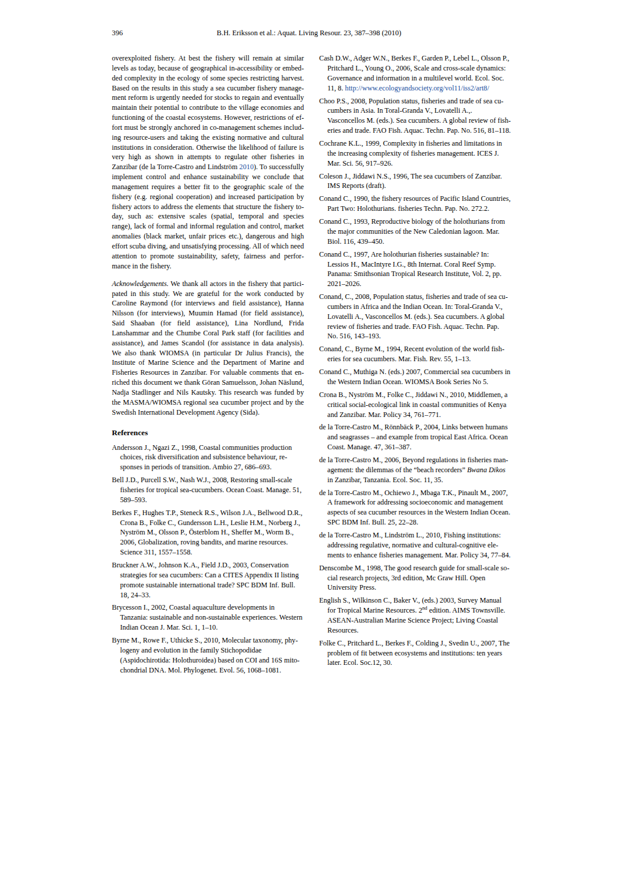396 B.H. Eriksson et al.: Aquat. Living Resour. 23, 387–398 (2010)
overexploited fishery. At best the fishery will remain at similar levels as today, because of geographical in-accessibility or embedded complexity in the ecology of some species restricting harvest. Based on the results in this study a sea cucumber fishery management reform is urgently needed for stocks to regain and eventually maintain their potential to contribute to the village economies and functioning of the coastal ecosystems. However, restrictions of effort must be strongly anchored in co-management schemes including resource-users and taking the existing normative and cultural institutions in consideration. Otherwise the likelihood of failure is very high as shown in attempts to regulate other fisheries in Zanzibar (de la Torre-Castro and Lindström 2010). To successfully implement control and enhance sustainability we conclude that management requires a better fit to the geographic scale of the fishery (e.g. regional cooperation) and increased participation by fishery actors to address the elements that structure the fishery today, such as: extensive scales (spatial, temporal and species range), lack of formal and informal regulation and control, market anomalies (black market, unfair prices etc.), dangerous and high effort scuba diving, and unsatisfying processing. All of which need attention to promote sustainability, safety, fairness and performance in the fishery.
Acknowledgements. We thank all actors in the fishery that participated in this study. We are grateful for the work conducted by Caroline Raymond (for interviews and field assistance), Hanna Nilsson (for interviews), Muumin Hamad (for field assistance), Said Shaaban (for field assistance), Lina Nordlund, Frida Lanshammar and the Chumbe Coral Park staff (for facilities and assistance), and James Scandol (for assistance in data analysis). We also thank WIOMSA (in particular Dr Julius Francis), the Institute of Marine Science and the Department of Marine and Fisheries Resources in Zanzibar. For valuable comments that enriched this document we thank Göran Samuelsson, Johan Näslund, Nadja Stadlinger and Nils Kautsky. This research was funded by the MASMA/WIOMSA regional sea cucumber project and by the Swedish International Development Agency (Sida).
References
Andersson J., Ngazi Z., 1998, Coastal communities production choices, risk diversification and subsistence behaviour, responses in periods of transition. Ambio 27, 686–693.
Bell J.D., Purcell S.W., Nash W.J., 2008, Restoring small-scale fisheries for tropical sea-cucumbers. Ocean Coast. Manage. 51, 589–593.
Berkes F., Hughes T.P., Steneck R.S., Wilson J.A., Bellwood D.R., Crona B., Folke C., Gundersson L.H., Leslie H.M., Norberg J., Nyström M., Olsson P., Österblom H., Sheffer M., Worm B., 2006, Globalization, roving bandits, and marine resources. Science 311, 1557–1558.
Bruckner A.W., Johnson K.A., Field J.D., 2003, Conservation strategies for sea cucumbers: Can a CITES Appendix II listing promote sustainable international trade? SPC BDM Inf. Bull. 18, 24–33.
Brycesson I., 2002, Coastal aquaculture developments in Tanzania: sustainable and non-sustainable experiences. Western Indian Ocean J. Mar. Sci. 1, 1–10.
Byrne M., Rowe F., Uthicke S., 2010, Molecular taxonomy, phylogeny and evolution in the family Stichopodidae (Aspidochirotida: Holothuroidea) based on COI and 16S mitochondrial DNA. Mol. Phylogenet. Evol. 56, 1068–1081.
Cash D.W., Adger W.N., Berkes F., Garden P., Lebel L., Olsson P., Pritchard L., Young O., 2006, Scale and cross-scale dynamics: Governance and information in a multilevel world. Ecol. Soc. 11, 8. http://www.ecologyandsociety.org/vol11/iss2/art8/
Choo P.S., 2008, Population status, fisheries and trade of sea cucumbers in Asia. In Toral-Granda V., Lovatelli A.,. Vasconcellos M. (eds.). Sea cucumbers. A global review of fisheries and trade. FAO Fish. Aquac. Techn. Pap. No. 516, 81–118.
Cochrane K.L., 1999, Complexity in fisheries and limitations in the increasing complexity of fisheries management. ICES J. Mar. Sci. 56, 917–926.
Coleson J., Jiddawi N.S., 1996, The sea cucumbers of Zanzibar. IMS Reports (draft).
Conand C., 1990, the fishery resources of Pacific Island Countries, Part Two: Holothurians. fisheries Techn. Pap. No. 272.2.
Conand C., 1993, Reproductive biology of the holothurians from the major communities of the New Caledonian lagoon. Mar. Biol. 116, 439–450.
Conand C., 1997, Are holothurian fisheries sustainable? In: Lessios H., MacIntyre I.G., 8th Internat. Coral Reef Symp. Panama: Smithsonian Tropical Research Institute, Vol. 2, pp. 2021–2026.
Conand, C., 2008, Population status, fisheries and trade of sea cucumbers in Africa and the Indian Ocean. In: Toral-Granda V., Lovatelli A., Vasconcellos M. (eds.). Sea cucumbers. A global review of fisheries and trade. FAO Fish. Aquac. Techn. Pap. No. 516, 143–193.
Conand, C., Byrne M., 1994, Recent evolution of the world fisheries for sea cucumbers. Mar. Fish. Rev. 55, 1–13.
Conand C., Muthiga N. (eds.) 2007, Commercial sea cucumbers in the Western Indian Ocean. WIOMSA Book Series No 5.
Crona B., Nyström M., Folke C., Jiddawi N., 2010, Middlemen, a critical social-ecological link in coastal communities of Kenya and Zanzibar. Mar. Policy 34, 761–771.
de la Torre-Castro M., Rönnbäck P., 2004, Links between humans and seagrasses – and example from tropical East Africa. Ocean Coast. Manage. 47, 361–387.
de la Torre-Castro M., 2006, Beyond regulations in fisheries management: the dilemmas of the “beach recorders” Bwana Dikos in Zanzibar, Tanzania. Ecol. Soc. 11, 35.
de la Torre-Castro M., Ochiewo J., Mbaga T.K., Pinault M., 2007, A framework for addressing socioeconomic and management aspects of sea cucumber resources in the Western Indian Ocean. SPC BDM Inf. Bull. 25, 22–28.
de la Torre-Castro M., Lindström L., 2010, Fishing institutions: addressing regulative, normative and cultural-cognitive elements to enhance fisheries management. Mar. Policy 34, 77–84.
Denscombe M., 1998, The good research guide for small-scale social research projects, 3rd edition, Mc Graw Hill. Open University Press.
English S., Wilkinson C., Baker V., (eds.) 2003, Survey Manual for Tropical Marine Resources. 2nd edition. AIMS Townsville. ASEAN-Australian Marine Science Project; Living Coastal Resources.
Folke C., Pritchard L., Berkes F., Colding J., Svedin U., 2007, The problem of fit between ecosystems and institutions: ten years later. Ecol. Soc.12, 30.